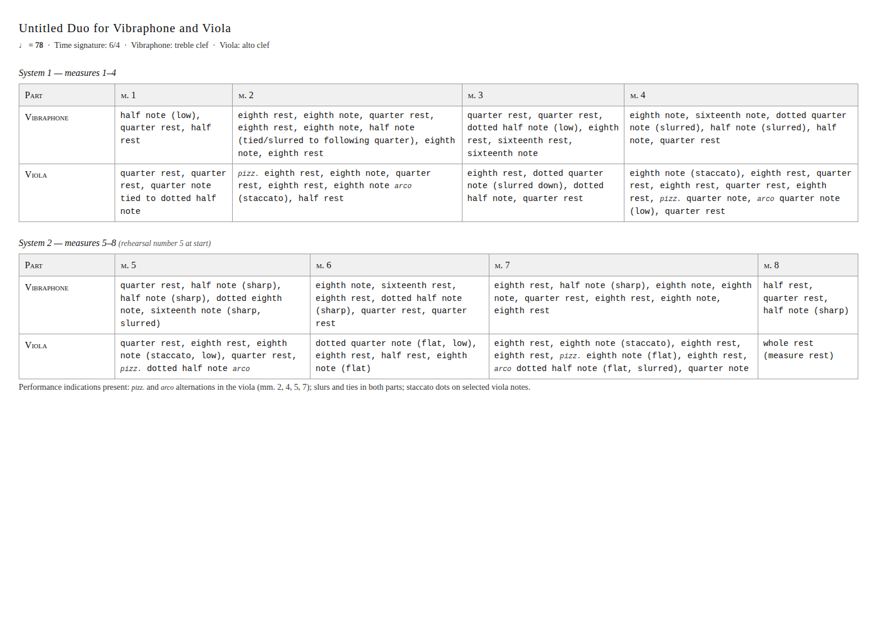Untitled Duo for Vibraphone and Viola
♩ = 78 · Time signature: 6/4 · Vibraphone: treble clef · Viola: alto clef
System 1 — measures 1–4
| Part | m. 1 | m. 2 | m. 3 | m. 4 |
| --- | --- | --- | --- | --- |
| Vibraphone | half note (low), quarter rest, half rest | eighth rest, eighth note, quarter rest, eighth rest, eighth note, half note (tied/slurred to following quarter), eighth note, eighth rest | quarter rest, quarter rest, dotted half note (low), eighth rest, sixteenth rest, sixteenth note | eighth note, sixteenth note, dotted quarter note (slurred), half note (slurred), half note, quarter rest |
| Viola | quarter rest, quarter rest, quarter note tied to dotted half note | pizz. eighth rest, eighth note, quarter rest, eighth rest, eighth note arco (staccato), half rest | eighth rest, dotted quarter note (slurred down), dotted half note, quarter rest | eighth note (staccato), eighth rest, quarter rest, eighth rest, quarter rest, eighth rest, pizz. quarter note, arco quarter note (low), quarter rest |
System 2 — measures 5–8 (rehearsal number 5 at start)
| Part | m. 5 | m. 6 | m. 7 | m. 8 |
| --- | --- | --- | --- | --- |
| Vibraphone | quarter rest, half note (sharp), half note (sharp), dotted eighth note, sixteenth note (sharp, slurred) | eighth note, sixteenth rest, eighth rest, dotted half note (sharp), quarter rest, quarter rest | eighth rest, half note (sharp), eighth note, eighth note, quarter rest, eighth rest, eighth note, eighth rest | half rest, quarter rest, half note (sharp) |
| Viola | quarter rest, eighth rest, eighth note (staccato, low), quarter rest, pizz. dotted half note arco | dotted quarter note (flat, low), eighth rest, half rest, eighth note (flat) | eighth rest, eighth note (staccato), eighth rest, eighth rest, pizz. eighth note (flat), eighth rest, arco dotted half note (flat, slurred), quarter note | whole rest (measure rest) |
Performance indications present: pizz. and arco alternations in the viola (mm. 2, 4, 5, 7); slurs and ties in both parts; staccato dots on selected viola notes.